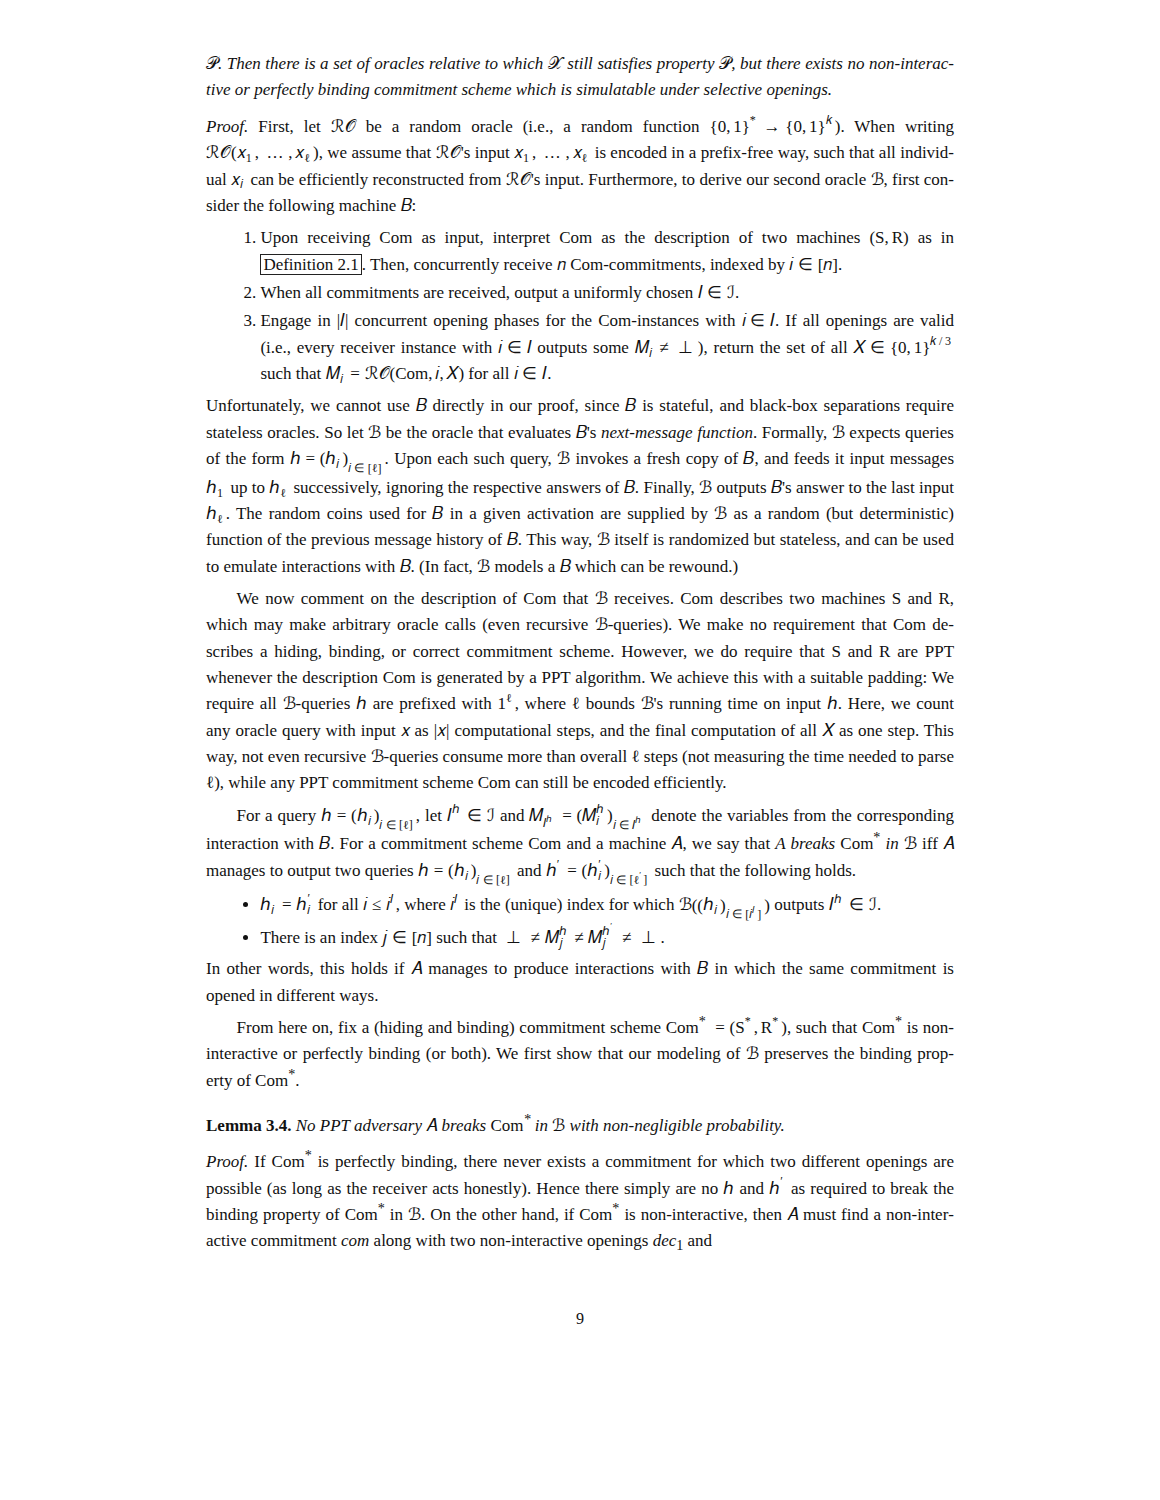𝒫. Then there is a set of oracles relative to which 𝒳 still satisfies property 𝒫, but there exists no non-interactive or perfectly binding commitment scheme which is simulatable under selective openings.
Proof. First, let ℛ𝒪 be a random oracle (i.e., a random function {0,1}*→{0,1}k). When writing ℛ𝒪(x1,…,xℓ), we assume that ℛ𝒪's input x1,…,xℓ is encoded in a prefix-free way, such that all individual xi can be efficiently reconstructed from ℛ𝒪's input. Furthermore, to derive our second oracle ℬ, first consider the following machine B:
Upon receiving Com as input, interpret Com as the description of two machines (S,R) as in Definition 2.1. Then, concurrently receive n Com-commitments, indexed by i∈[n].
When all commitments are received, output a uniformly chosen I∈ℐ.
Engage in |I| concurrent opening phases for the Com-instances with i∈I. If all openings are valid (i.e., every receiver instance with i∈I outputs some Mi≠⊥), return the set of all X∈{0,1}k/3 such that Mi=ℛ𝒪(Com,i,X) for all i∈I.
Unfortunately, we cannot use B directly in our proof, since B is stateful, and black-box separations require stateless oracles. So let ℬ be the oracle that evaluates B's next-message function. Formally, ℬ expects queries of the form h=(hi)i∈[ℓ]. Upon each such query, ℬ invokes a fresh copy of B, and feeds it input messages h1 up to hℓ successively, ignoring the respective answers of B. Finally, ℬ outputs B's answer to the last input hℓ. The random coins used for B in a given activation are supplied by ℬ as a random (but deterministic) function of the previous message history of B. This way, ℬ itself is randomized but stateless, and can be used to emulate interactions with B. (In fact, ℬ models a B which can be rewound.)
We now comment on the description of Com that ℬ receives. Com describes two machines S and R, which may make arbitrary oracle calls (even recursive ℬ-queries). We make no requirement that Com describes a hiding, binding, or correct commitment scheme. However, we do require that S and R are PPT whenever the description Com is generated by a PPT algorithm. We achieve this with a suitable padding: We require all ℬ-queries h are prefixed with 1ℓ, where ℓ bounds ℬ's running time on input h. Here, we count any oracle query with input x as |x| computational steps, and the final computation of all X as one step. This way, not even recursive ℬ-queries consume more than overall ℓ steps (not measuring the time needed to parse ℓ), while any PPT commitment scheme Com can still be encoded efficiently.
For a query h=(hi)i∈[ℓ], let Ih∈ℐ and MIh=(Mih)i∈Ih denote the variables from the corresponding interaction with B. For a commitment scheme Com and a machine A, we say that A breaks Com* in ℬ iff A manages to output two queries h=(hi)i∈[ℓ] and h′=(hi′)i∈[ℓ′] such that the following holds.
hi=hi′ for all i≤iI, where iI is the (unique) index for which ℬ((hi)i∈[iI]) outputs Ih∈ℐ.
There is an index j∈[n] such that ⊥≠Mjh≠Mjh′≠⊥.
In other words, this holds if A manages to produce interactions with B in which the same commitment is opened in different ways.
From here on, fix a (hiding and binding) commitment scheme Com* =(S*,R*), such that Com* is non-interactive or perfectly binding (or both). We first show that our modeling of ℬ preserves the binding property of Com*.
Lemma 3.4. No PPT adversary A breaks Com* in ℬ with non-negligible probability.
Proof. If Com* is perfectly binding, there never exists a commitment for which two different openings are possible (as long as the receiver acts honestly). Hence there simply are no h and h′ as required to break the binding property of Com* in ℬ. On the other hand, if Com* is non-interactive, then A must find a non-interactive commitment com along with two non-interactive openings dec1 and
9